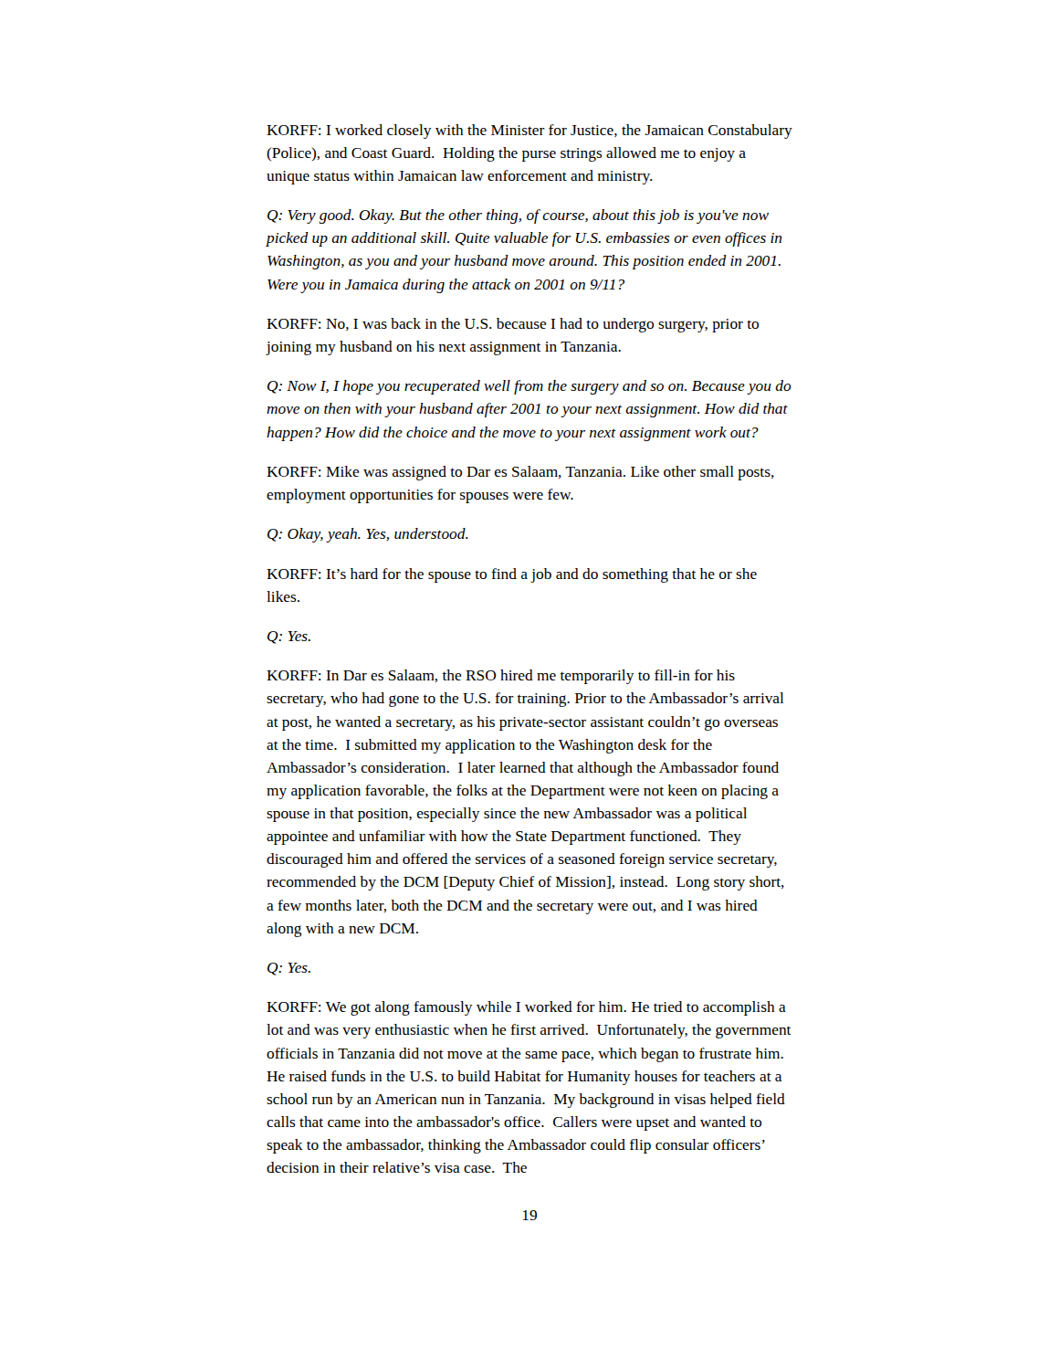KORFF: I worked closely with the Minister for Justice, the Jamaican Constabulary (Police), and Coast Guard. Holding the purse strings allowed me to enjoy a unique status within Jamaican law enforcement and ministry.
Q: Very good. Okay. But the other thing, of course, about this job is you've now picked up an additional skill. Quite valuable for U.S. embassies or even offices in Washington, as you and your husband move around. This position ended in 2001. Were you in Jamaica during the attack on 2001 on 9/11?
KORFF: No, I was back in the U.S. because I had to undergo surgery, prior to joining my husband on his next assignment in Tanzania.
Q: Now I, I hope you recuperated well from the surgery and so on. Because you do move on then with your husband after 2001 to your next assignment. How did that happen? How did the choice and the move to your next assignment work out?
KORFF: Mike was assigned to Dar es Salaam, Tanzania. Like other small posts, employment opportunities for spouses were few.
Q: Okay, yeah. Yes, understood.
KORFF: It’s hard for the spouse to find a job and do something that he or she likes.
Q: Yes.
KORFF: In Dar es Salaam, the RSO hired me temporarily to fill-in for his secretary, who had gone to the U.S. for training. Prior to the Ambassador’s arrival at post, he wanted a secretary, as his private-sector assistant couldn’t go overseas at the time. I submitted my application to the Washington desk for the Ambassador’s consideration. I later learned that although the Ambassador found my application favorable, the folks at the Department were not keen on placing a spouse in that position, especially since the new Ambassador was a political appointee and unfamiliar with how the State Department functioned. They discouraged him and offered the services of a seasoned foreign service secretary, recommended by the DCM [Deputy Chief of Mission], instead. Long story short, a few months later, both the DCM and the secretary were out, and I was hired along with a new DCM.
Q: Yes.
KORFF: We got along famously while I worked for him. He tried to accomplish a lot and was very enthusiastic when he first arrived. Unfortunately, the government officials in Tanzania did not move at the same pace, which began to frustrate him. He raised funds in the U.S. to build Habitat for Humanity houses for teachers at a school run by an American nun in Tanzania. My background in visas helped field calls that came into the ambassador's office. Callers were upset and wanted to speak to the ambassador, thinking the Ambassador could flip consular officers’ decision in their relative’s visa case. The
19